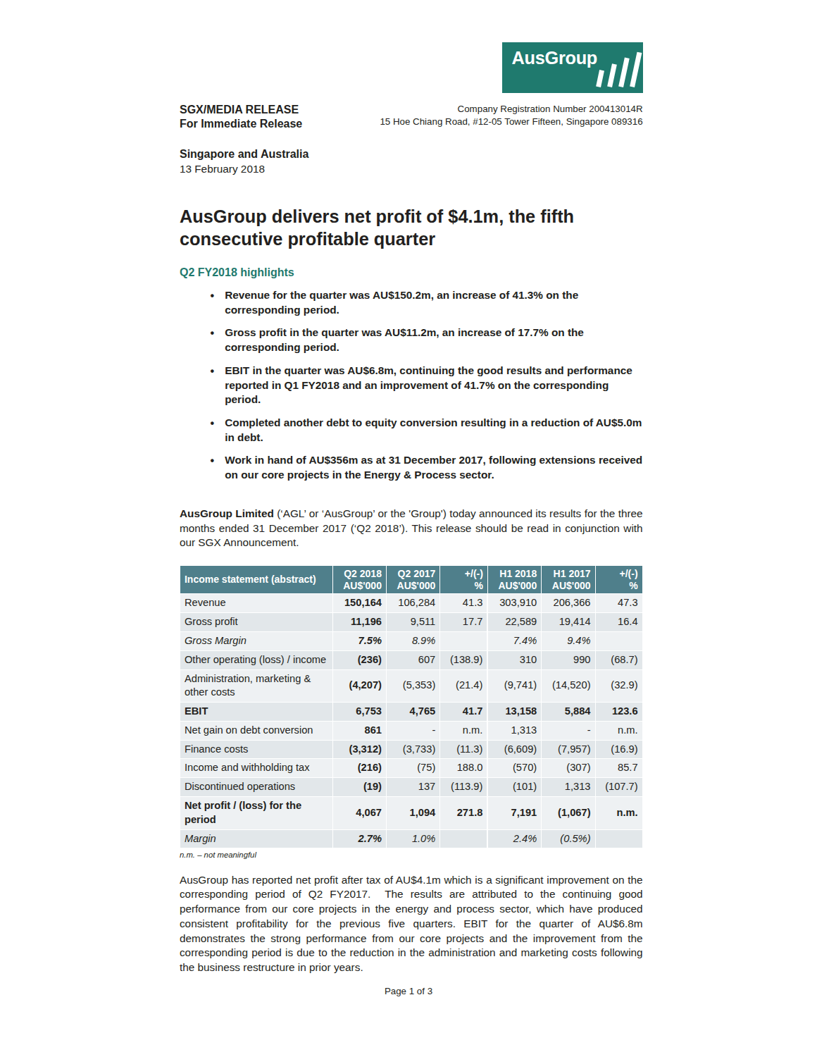AusGroup
SGX/MEDIA RELEASE
For Immediate Release
Company Registration Number 200413014R
15 Hoe Chiang Road, #12-05 Tower Fifteen, Singapore 089316
Singapore and Australia
13 February 2018
AusGroup delivers net profit of $4.1m, the fifth consecutive profitable quarter
Q2 FY2018 highlights
Revenue for the quarter was AU$150.2m, an increase of 41.3% on the corresponding period.
Gross profit in the quarter was AU$11.2m, an increase of 17.7% on the corresponding period.
EBIT in the quarter was AU$6.8m, continuing the good results and performance reported in Q1 FY2018 and an improvement of 41.7% on the corresponding period.
Completed another debt to equity conversion resulting in a reduction of AU$5.0m in debt.
Work in hand of AU$356m as at 31 December 2017, following extensions received on our core projects in the Energy & Process sector.
AusGroup Limited (‘AGL’ or ‘AusGroup’ or the 'Group') today announced its results for the three months ended 31 December 2017 (‘Q2 2018’). This release should be read in conjunction with our SGX Announcement.
| Income statement (abstract) | Q2 2018 AU$'000 | Q2 2017 AU$'000 | +/(-) % | H1 2018 AU$'000 | H1 2017 AU$'000 | +/(-) % |
| --- | --- | --- | --- | --- | --- | --- |
| Revenue | 150,164 | 106,284 | 41.3 | 303,910 | 206,366 | 47.3 |
| Gross profit | 11,196 | 9,511 | 17.7 | 22,589 | 19,414 | 16.4 |
| Gross Margin | 7.5% | 8.9% | | 7.4% | 9.4% | |
| Other operating (loss) / income | (236) | 607 | (138.9) | 310 | 990 | (68.7) |
| Administration, marketing & other costs | (4,207) | (5,353) | (21.4) | (9,741) | (14,520) | (32.9) |
| EBIT | 6,753 | 4,765 | 41.7 | 13,158 | 5,884 | 123.6 |
| Net gain on debt conversion | 861 | - | n.m. | 1,313 | - | n.m. |
| Finance costs | (3,312) | (3,733) | (11.3) | (6,609) | (7,957) | (16.9) |
| Income and withholding tax | (216) | (75) | 188.0 | (570) | (307) | 85.7 |
| Discontinued operations | (19) | 137 | (113.9) | (101) | 1,313 | (107.7) |
| Net profit / (loss) for the period | 4,067 | 1,094 | 271.8 | 7,191 | (1,067) | n.m. |
| Margin | 2.7% | 1.0% | | 2.4% | (0.5%) | |
n.m. – not meaningful
AusGroup has reported net profit after tax of AU$4.1m which is a significant improvement on the corresponding period of Q2 FY2017. The results are attributed to the continuing good performance from our core projects in the energy and process sector, which have produced consistent profitability for the previous five quarters. EBIT for the quarter of AU$6.8m demonstrates the strong performance from our core projects and the improvement from the corresponding period is due to the reduction in the administration and marketing costs following the business restructure in prior years.
Page 1 of 3